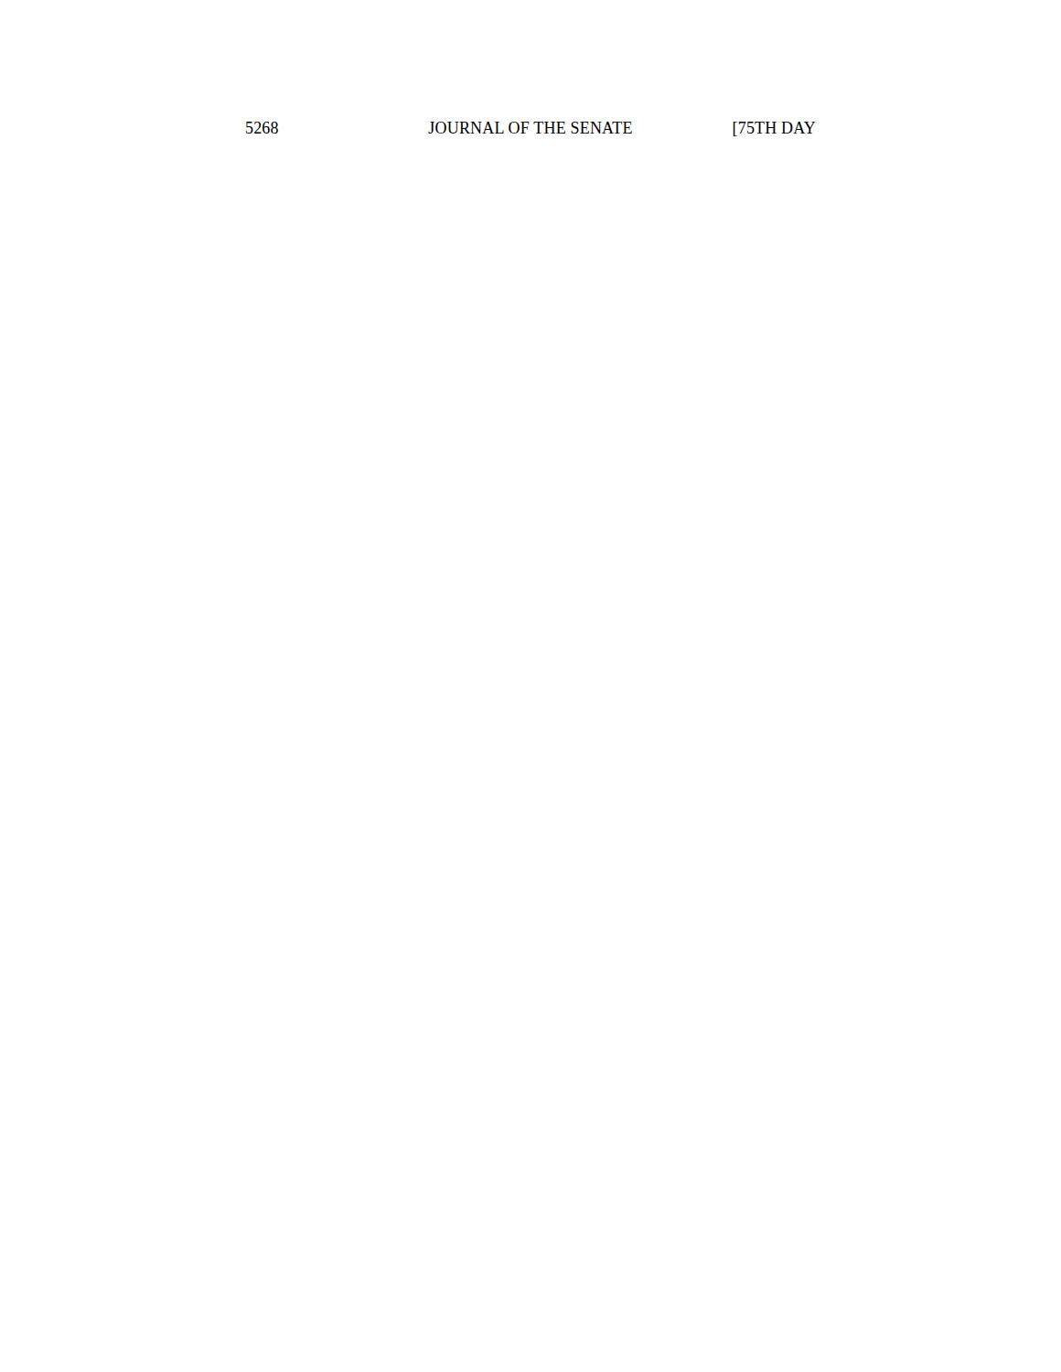5268
JOURNAL OF THE SENATE
[75TH DAY